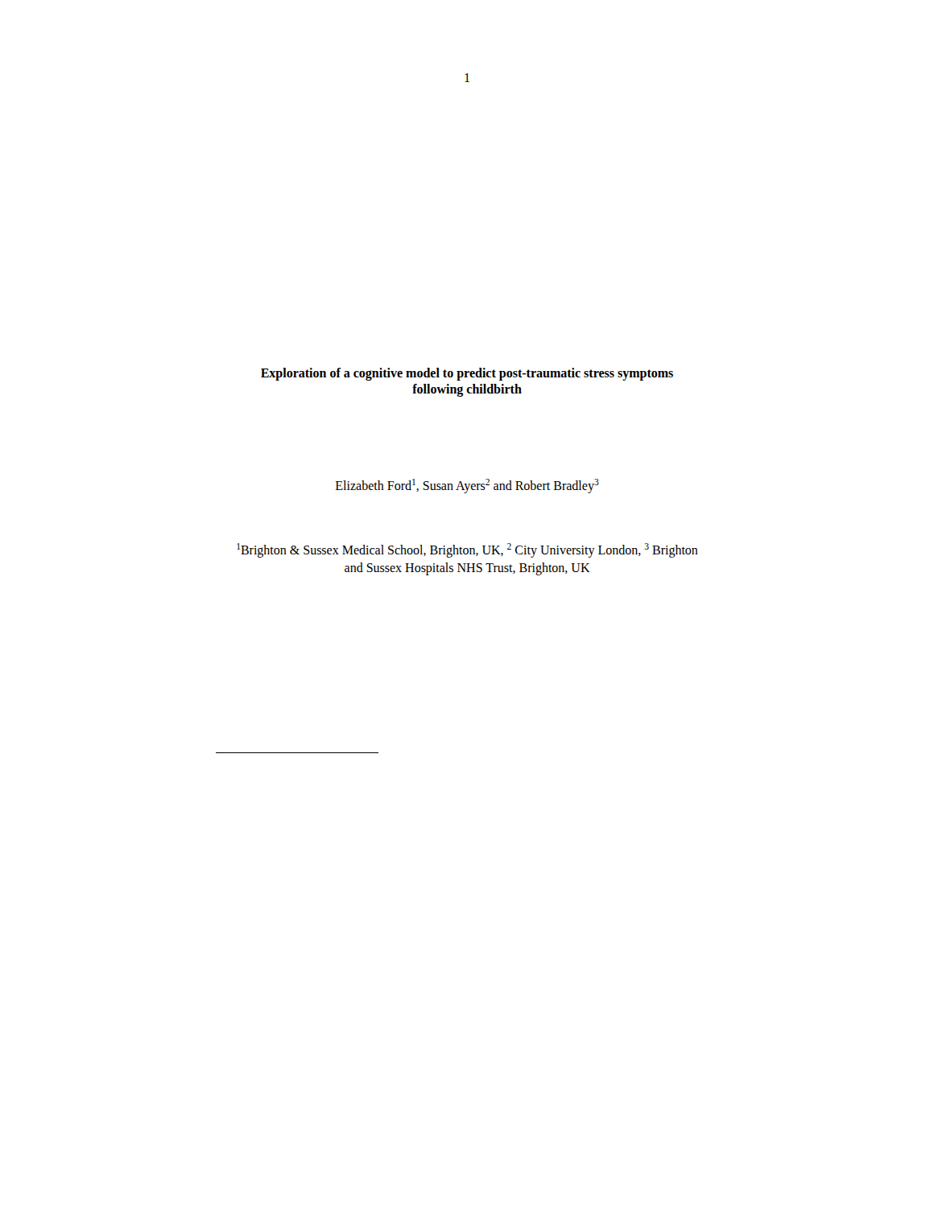1
Exploration of a cognitive model to predict post-traumatic stress symptoms
following childbirth
Elizabeth Ford1, Susan Ayers2 and Robert Bradley3
1Brighton & Sussex Medical School, Brighton, UK, 2 City University London, 3 Brighton
and Sussex Hospitals NHS Trust, Brighton, UK